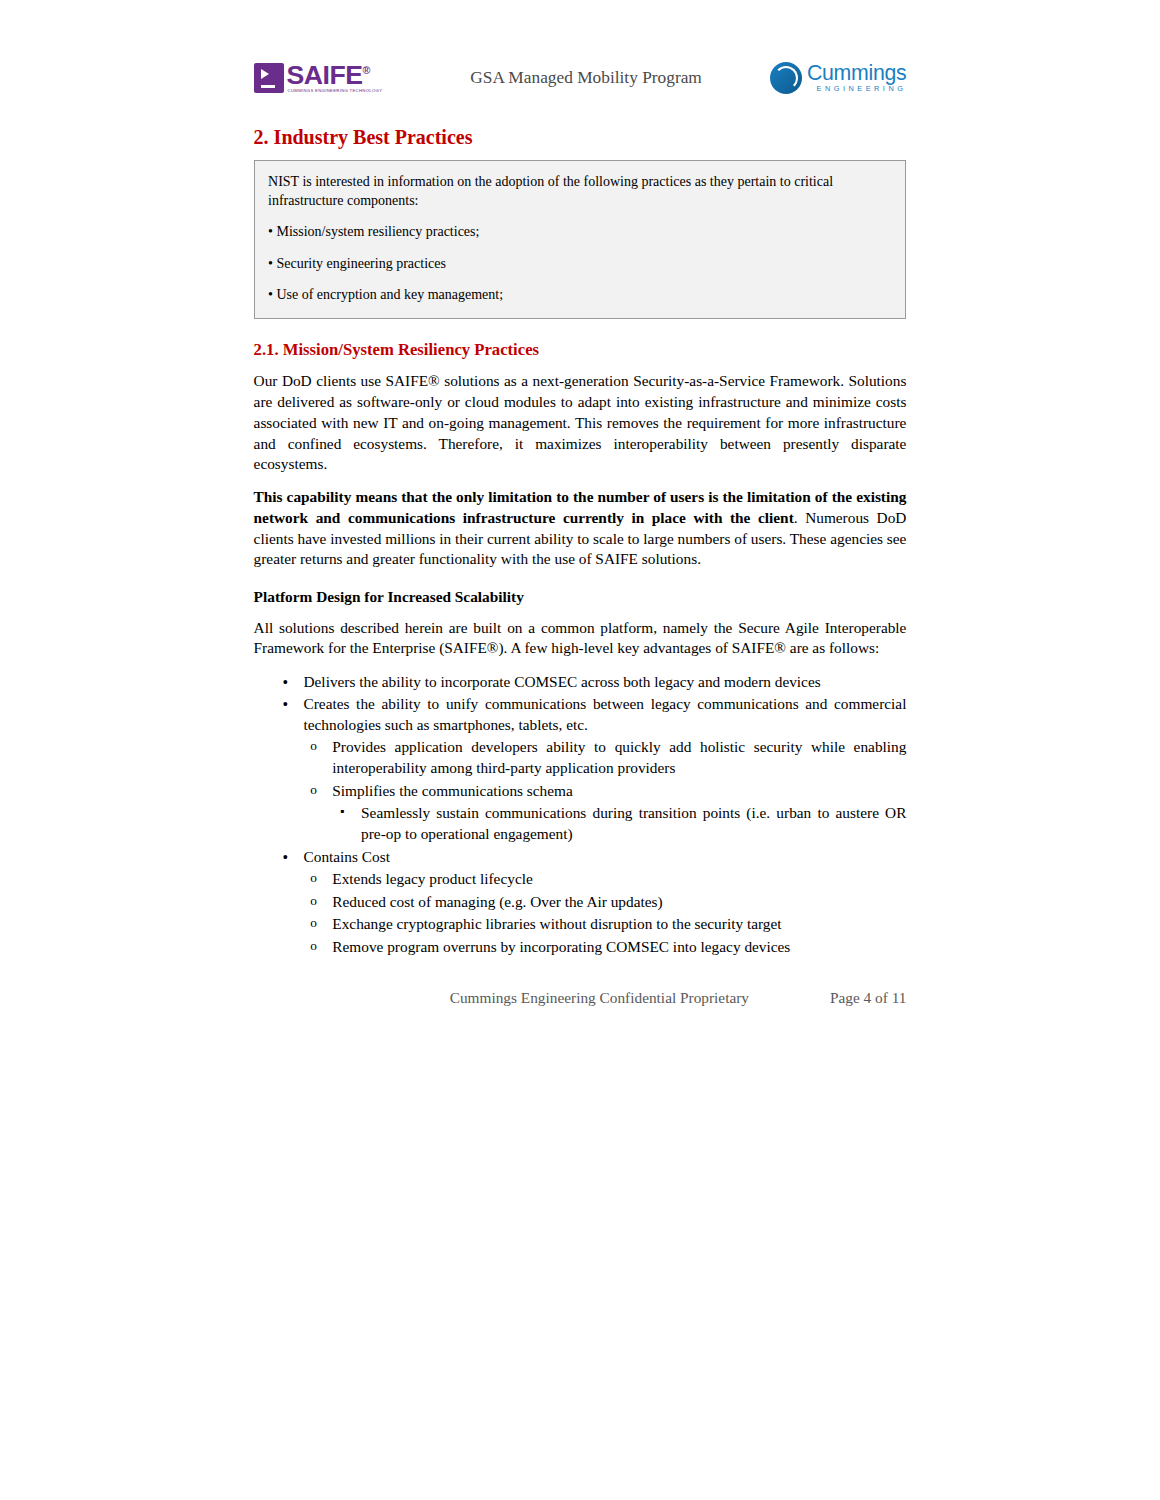SAIFE® CUMMINGS ENGINEERING TECHNOLOGY
GSA Managed Mobility Program
Cummings ENGINEERING
2. Industry Best Practices
NIST is interested in information on the adoption of the following practices as they pertain to critical infrastructure components:
• Mission/system resiliency practices;
• Security engineering practices
• Use of encryption and key management;
2.1. Mission/System Resiliency Practices
Our DoD clients use SAIFE® solutions as a next-generation Security-as-a-Service Framework. Solutions are delivered as software-only or cloud modules to adapt into existing infrastructure and minimize costs associated with new IT and on-going management. This removes the requirement for more infrastructure and confined ecosystems. Therefore, it maximizes interoperability between presently disparate ecosystems.
This capability means that the only limitation to the number of users is the limitation of the existing network and communications infrastructure currently in place with the client. Numerous DoD clients have invested millions in their current ability to scale to large numbers of users. These agencies see greater returns and greater functionality with the use of SAIFE solutions.
Platform Design for Increased Scalability
All solutions described herein are built on a common platform, namely the Secure Agile Interoperable Framework for the Enterprise (SAIFE®). A few high-level key advantages of SAIFE® are as follows:
Delivers the ability to incorporate COMSEC across both legacy and modern devices
Creates the ability to unify communications between legacy communications and commercial technologies such as smartphones, tablets, etc.
Provides application developers ability to quickly add holistic security while enabling interoperability among third-party application providers
Simplifies the communications schema
Seamlessly sustain communications during transition points (i.e. urban to austere OR pre-op to operational engagement)
Contains Cost
Extends legacy product lifecycle
Reduced cost of managing (e.g. Over the Air updates)
Exchange cryptographic libraries without disruption to the security target
Remove program overruns by incorporating COMSEC into legacy devices
Cummings Engineering Confidential Proprietary
Page 4 of 11